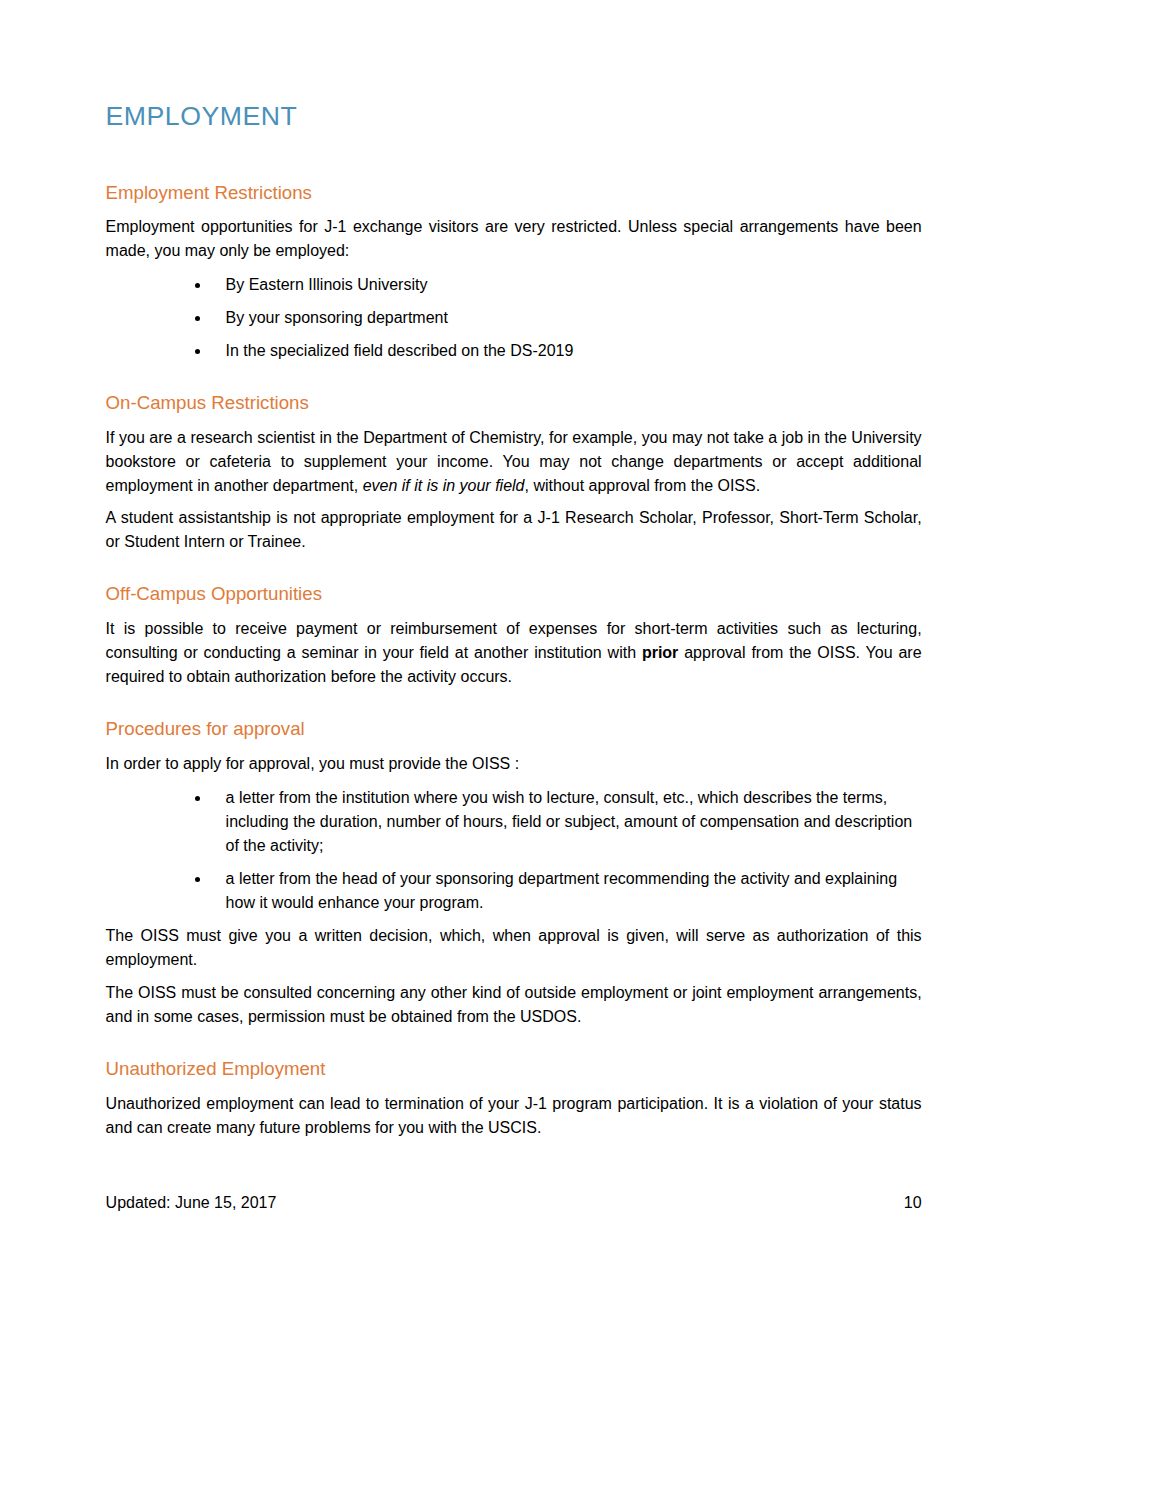EMPLOYMENT
Employment Restrictions
Employment opportunities for J-1 exchange visitors are very restricted. Unless special arrangements have been made, you may only be employed:
By Eastern Illinois University
By your sponsoring department
In the specialized field described on the DS-2019
On-Campus Restrictions
If you are a research scientist in the Department of Chemistry, for example, you may not take a job in the University bookstore or cafeteria to supplement your income. You may not change departments or accept additional employment in another department, even if it is in your field, without approval from the OISS.
A student assistantship is not appropriate employment for a J-1 Research Scholar, Professor, Short-Term Scholar, or Student Intern or Trainee.
Off-Campus Opportunities
It is possible to receive payment or reimbursement of expenses for short-term activities such as lecturing, consulting or conducting a seminar in your field at another institution with prior approval from the OISS. You are required to obtain authorization before the activity occurs.
Procedures for approval
In order to apply for approval, you must provide the OISS :
a letter from the institution where you wish to lecture, consult, etc., which describes the terms, including the duration, number of hours, field or subject, amount of compensation and description of the activity;
a letter from the head of your sponsoring department recommending the activity and explaining how it would enhance your program.
The OISS must give you a written decision, which, when approval is given, will serve as authorization of this employment.
The OISS must be consulted concerning any other kind of outside employment or joint employment arrangements, and in some cases, permission must be obtained from the USDOS.
Unauthorized Employment
Unauthorized employment can lead to termination of your J-1 program participation. It is a violation of your status and can create many future problems for you with the USCIS.
Updated: June 15, 2017 10